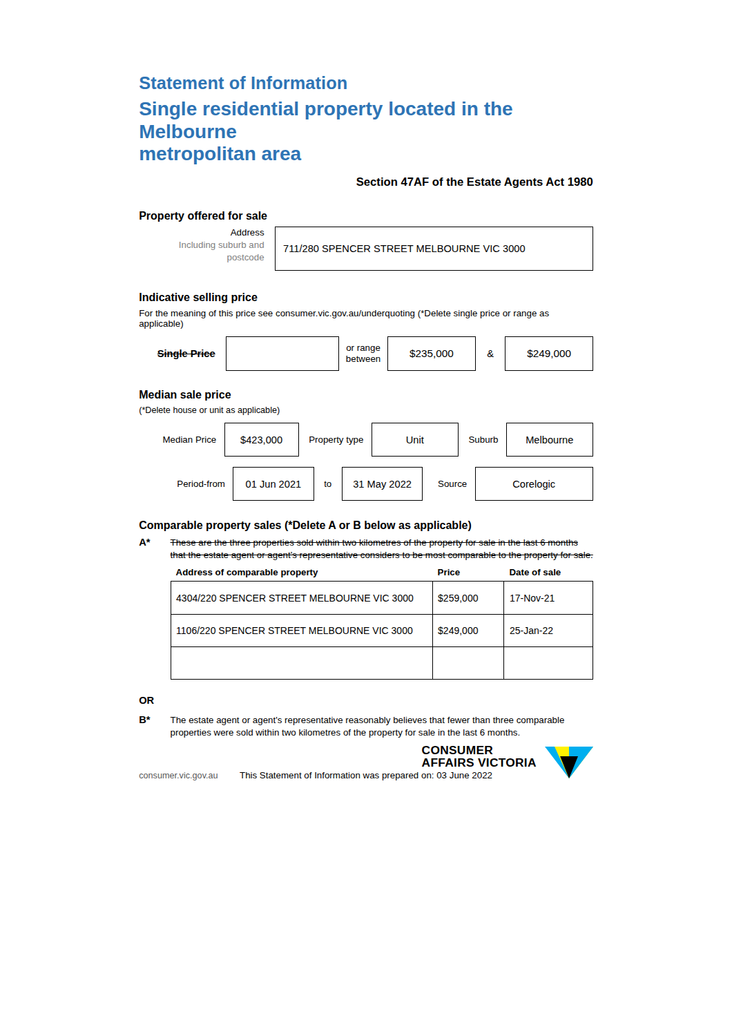Statement of Information
Single residential property located in the Melbourne
metropolitan area
Section 47AF of the Estate Agents Act 1980
Property offered for sale
Address
Including suburb and
postcode
711/280 SPENCER STREET MELBOURNE VIC 3000
Indicative selling price
For the meaning of this price see consumer.vic.gov.au/underquoting (*Delete single price or range as applicable)
Single Price
or range
between
$235,000
&
$249,000
Median sale price
(*Delete house or unit as applicable)
Median Price
$423,000
Property type
Unit
Suburb
Melbourne
Period-from
01 Jun 2021
to
31 May 2022
Source
Corelogic
Comparable property sales (*Delete A or B below as applicable)
A*
These are the three properties sold within two kilometres of the property for sale in the last 6 months that the estate agent or agent's representative considers to be most comparable to the property for sale.
| Address of comparable property | Price | Date of sale |
| --- | --- | --- |
| 4304/220 SPENCER STREET MELBOURNE VIC 3000 | $259,000 | 17-Nov-21 |
| 1106/220 SPENCER STREET MELBOURNE VIC 3000 | $249,000 | 25-Jan-22 |
OR
B*
The estate agent or agent's representative reasonably believes that fewer than three comparable properties were sold within two kilometres of the property for sale in the last 6 months.
This Statement of Information was prepared on: 03 June 2022
consumer.vic.gov.au
CONSUMER
AFFAIRS VICTORIA